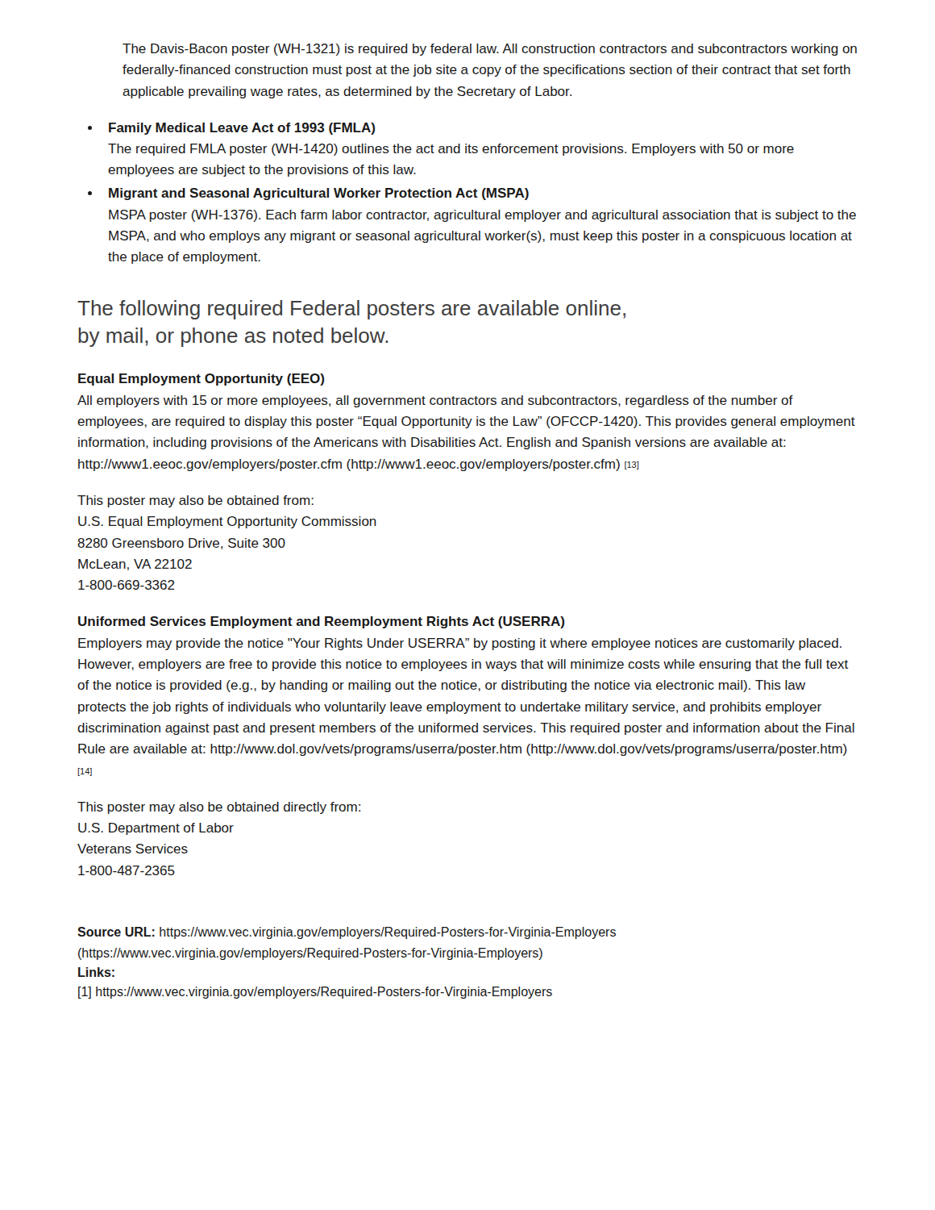The Davis-Bacon poster (WH-1321) is required by federal law. All construction contractors and subcontractors working on federally-financed construction must post at the job site a copy of the specifications section of their contract that set forth applicable prevailing wage rates, as determined by the Secretary of Labor.
Family Medical Leave Act of 1993 (FMLA)
The required FMLA poster (WH-1420) outlines the act and its enforcement provisions. Employers with 50 or more employees are subject to the provisions of this law.
Migrant and Seasonal Agricultural Worker Protection Act (MSPA)
MSPA poster (WH-1376). Each farm labor contractor, agricultural employer and agricultural association that is subject to the MSPA, and who employs any migrant or seasonal agricultural worker(s), must keep this poster in a conspicuous location at the place of employment.
The following required Federal posters are available online,
by mail, or phone as noted below.
Equal Employment Opportunity (EEO)
All employers with 15 or more employees, all government contractors and subcontractors, regardless of the number of employees, are required to display this poster “Equal Opportunity is the Law” (OFCCP-1420). This provides general employment information, including provisions of the Americans with Disabilities Act. English and Spanish versions are available at: http://www1.eeoc.gov/employers/poster.cfm (http://www1.eeoc.gov/employers/poster.cfm) [13]
This poster may also be obtained from: U.S. Equal Employment Opportunity Commission 8280 Greensboro Drive, Suite 300 McLean, VA 22102 1-800-669-3362
Uniformed Services Employment and Reemployment Rights Act (USERRA)
Employers may provide the notice "Your Rights Under USERRA” by posting it where employee notices are customarily placed. However, employers are free to provide this notice to employees in ways that will minimize costs while ensuring that the full text of the notice is provided (e.g., by handing or mailing out the notice, or distributing the notice via electronic mail). This law protects the job rights of individuals who voluntarily leave employment to undertake military service, and prohibits employer discrimination against past and present members of the uniformed services. This required poster and information about the Final Rule are available at: http://www.dol.gov/vets/programs/userra/poster.htm (http://www.dol.gov/vets/programs/userra/poster.htm) [14]
This poster may also be obtained directly from: U.S. Department of Labor Veterans Services 1-800-487-2365
Source URL: https://www.vec.virginia.gov/employers/Required-Posters-for-Virginia-Employers
(https://www.vec.virginia.gov/employers/Required-Posters-for-Virginia-Employers)
Links:
[1] https://www.vec.virginia.gov/employers/Required-Posters-for-Virginia-Employers